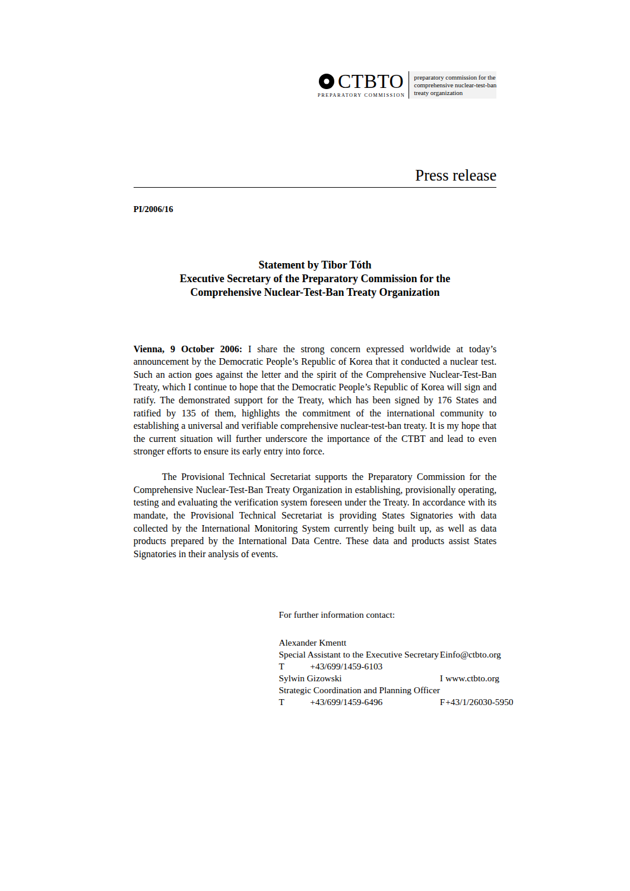CTBTO
Preparatory Commission
preparatory commission for the
comprehensive nuclear-test-ban
treaty organization
Press release
PI/2006/16
Statement by Tibor Tóth Executive Secretary of the Preparatory Commission for the Comprehensive Nuclear-Test-Ban Treaty Organization
Vienna, 9 October 2006: I share the strong concern expressed worldwide at today’s announcement by the Democratic People’s Republic of Korea that it conducted a nuclear test. Such an action goes against the letter and the spirit of the Comprehensive Nuclear-Test-Ban Treaty, which I continue to hope that the Democratic People’s Republic of Korea will sign and ratify. The demonstrated support for the Treaty, which has been signed by 176 States and ratified by 135 of them, highlights the commitment of the international community to establishing a universal and verifiable comprehensive nuclear-test-ban treaty. It is my hope that the current situation will further underscore the importance of the CTBT and lead to even stronger efforts to ensure its early entry into force.
The Provisional Technical Secretariat supports the Preparatory Commission for the Comprehensive Nuclear-Test-Ban Treaty Organization in establishing, provisionally operating, testing and evaluating the verification system foreseen under the Treaty. In accordance with its mandate, the Provisional Technical Secretariat is providing States Signatories with data collected by the International Monitoring System currently being built up, as well as data products prepared by the International Data Centre. These data and products assist States Signatories in their analysis of events.
For further information contact:
| Alexander Kmentt |
| Special Assistant to the Executive Secretary | E | info@ctbto.org |
| T +43/699/1459-6103 | | |
| Sylwin Gizowski | I | www.ctbto.org |
| Strategic Coordination and Planning Officer | | |
| T +43/699/1459-6496 | F | +43/1/26030-5950 |